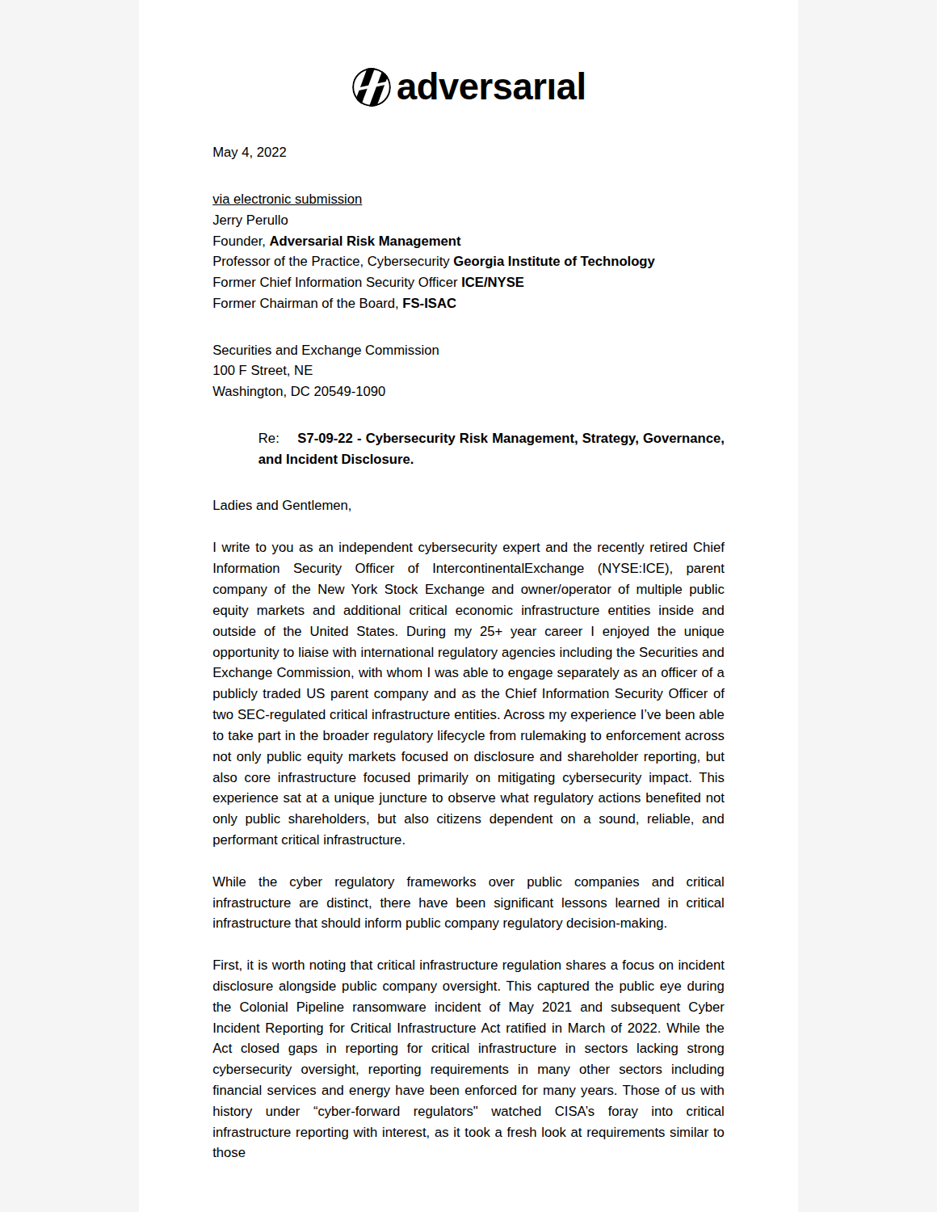adversarıal
May 4, 2022
via electronic submission
Jerry Perullo
Founder, Adversarial Risk Management
Professor of the Practice, Cybersecurity Georgia Institute of Technology
Former Chief Information Security Officer ICE/NYSE
Former Chairman of the Board, FS-ISAC
Securities and Exchange Commission
100 F Street, NE
Washington, DC 20549-1090
Re: S7-09-22 - Cybersecurity Risk Management, Strategy, Governance, and Incident Disclosure.
Ladies and Gentlemen,
I write to you as an independent cybersecurity expert and the recently retired Chief Information Security Officer of IntercontinentalExchange (NYSE:ICE), parent company of the New York Stock Exchange and owner/operator of multiple public equity markets and additional critical economic infrastructure entities inside and outside of the United States. During my 25+ year career I enjoyed the unique opportunity to liaise with international regulatory agencies including the Securities and Exchange Commission, with whom I was able to engage separately as an officer of a publicly traded US parent company and as the Chief Information Security Officer of two SEC-regulated critical infrastructure entities. Across my experience I’ve been able to take part in the broader regulatory lifecycle from rulemaking to enforcement across not only public equity markets focused on disclosure and shareholder reporting, but also core infrastructure focused primarily on mitigating cybersecurity impact. This experience sat at a unique juncture to observe what regulatory actions benefited not only public shareholders, but also citizens dependent on a sound, reliable, and performant critical infrastructure.
While the cyber regulatory frameworks over public companies and critical infrastructure are distinct, there have been significant lessons learned in critical infrastructure that should inform public company regulatory decision-making.
First, it is worth noting that critical infrastructure regulation shares a focus on incident disclosure alongside public company oversight. This captured the public eye during the Colonial Pipeline ransomware incident of May 2021 and subsequent Cyber Incident Reporting for Critical Infrastructure Act ratified in March of 2022. While the Act closed gaps in reporting for critical infrastructure in sectors lacking strong cybersecurity oversight, reporting requirements in many other sectors including financial services and energy have been enforced for many years. Those of us with history under “cyber-forward regulators" watched CISA’s foray into critical infrastructure reporting with interest, as it took a fresh look at requirements similar to those